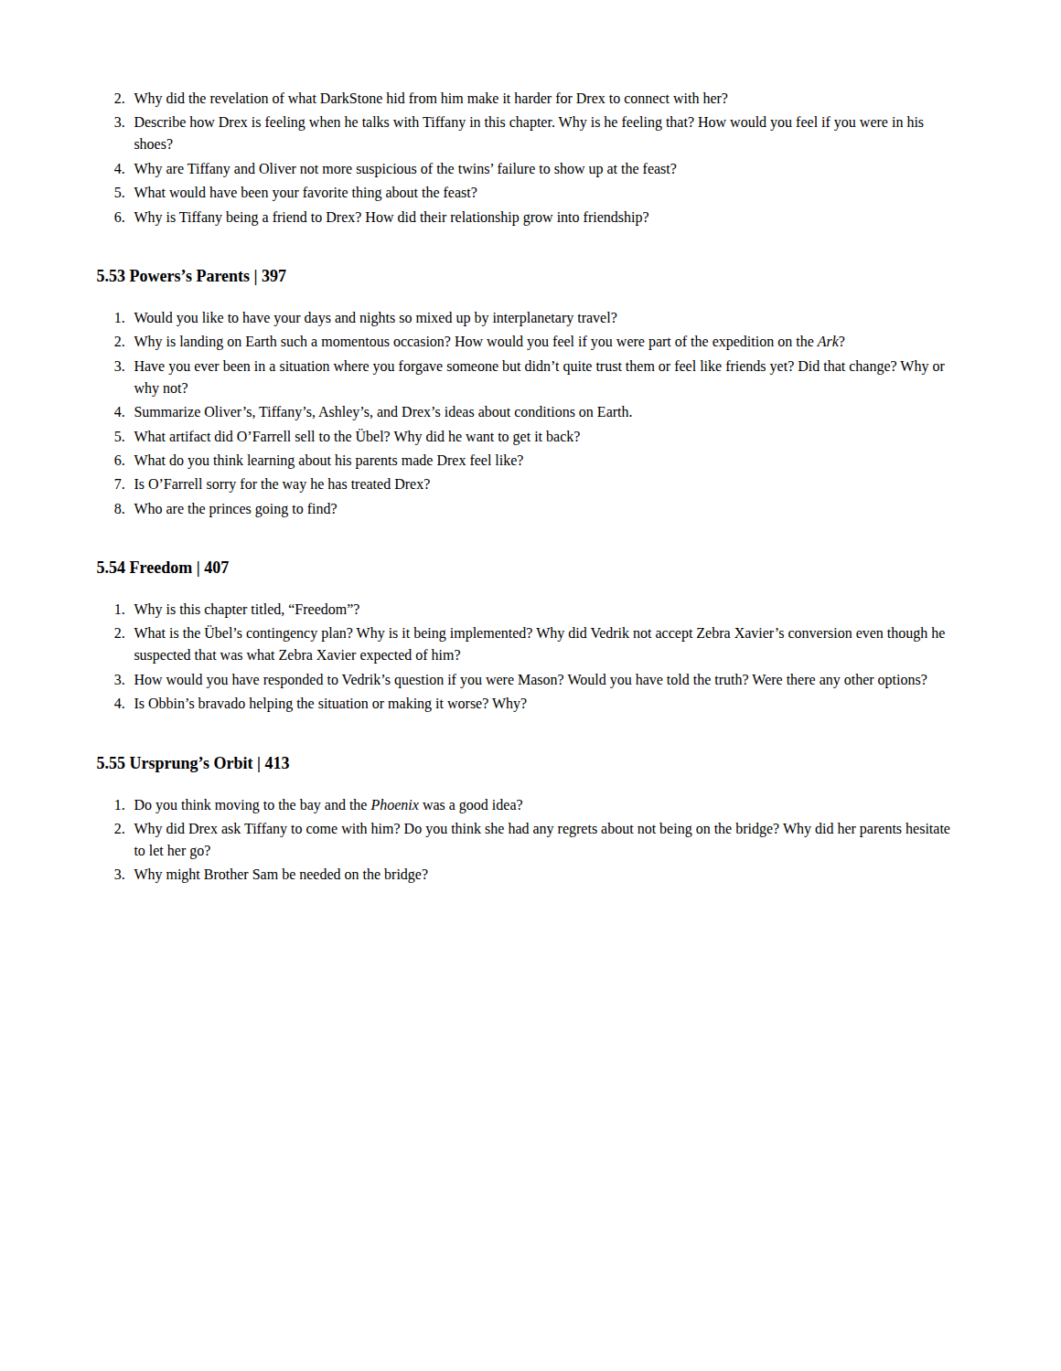Why did the revelation of what DarkStone hid from him make it harder for Drex to connect with her?
Describe how Drex is feeling when he talks with Tiffany in this chapter. Why is he feeling that? How would you feel if you were in his shoes?
Why are Tiffany and Oliver not more suspicious of the twins’ failure to show up at the feast?
What would have been your favorite thing about the feast?
Why is Tiffany being a friend to Drex? How did their relationship grow into friendship?
5.53 Powers’s Parents | 397
Would you like to have your days and nights so mixed up by interplanetary travel?
Why is landing on Earth such a momentous occasion? How would you feel if you were part of the expedition on the Ark?
Have you ever been in a situation where you forgave someone but didn’t quite trust them or feel like friends yet? Did that change? Why or why not?
Summarize Oliver’s, Tiffany’s, Ashley’s, and Drex’s ideas about conditions on Earth.
What artifact did O’Farrell sell to the Übel? Why did he want to get it back?
What do you think learning about his parents made Drex feel like?
Is O’Farrell sorry for the way he has treated Drex?
Who are the princes going to find?
5.54 Freedom | 407
Why is this chapter titled, “Freedom”?
What is the Übel’s contingency plan? Why is it being implemented? Why did Vedrik not accept Zebra Xavier’s conversion even though he suspected that was what Zebra Xavier expected of him?
How would you have responded to Vedrik’s question if you were Mason? Would you have told the truth? Were there any other options?
Is Obbin’s bravado helping the situation or making it worse? Why?
5.55 Ursprung’s Orbit | 413
Do you think moving to the bay and the Phoenix was a good idea?
Why did Drex ask Tiffany to come with him? Do you think she had any regrets about not being on the bridge? Why did her parents hesitate to let her go?
Why might Brother Sam be needed on the bridge?